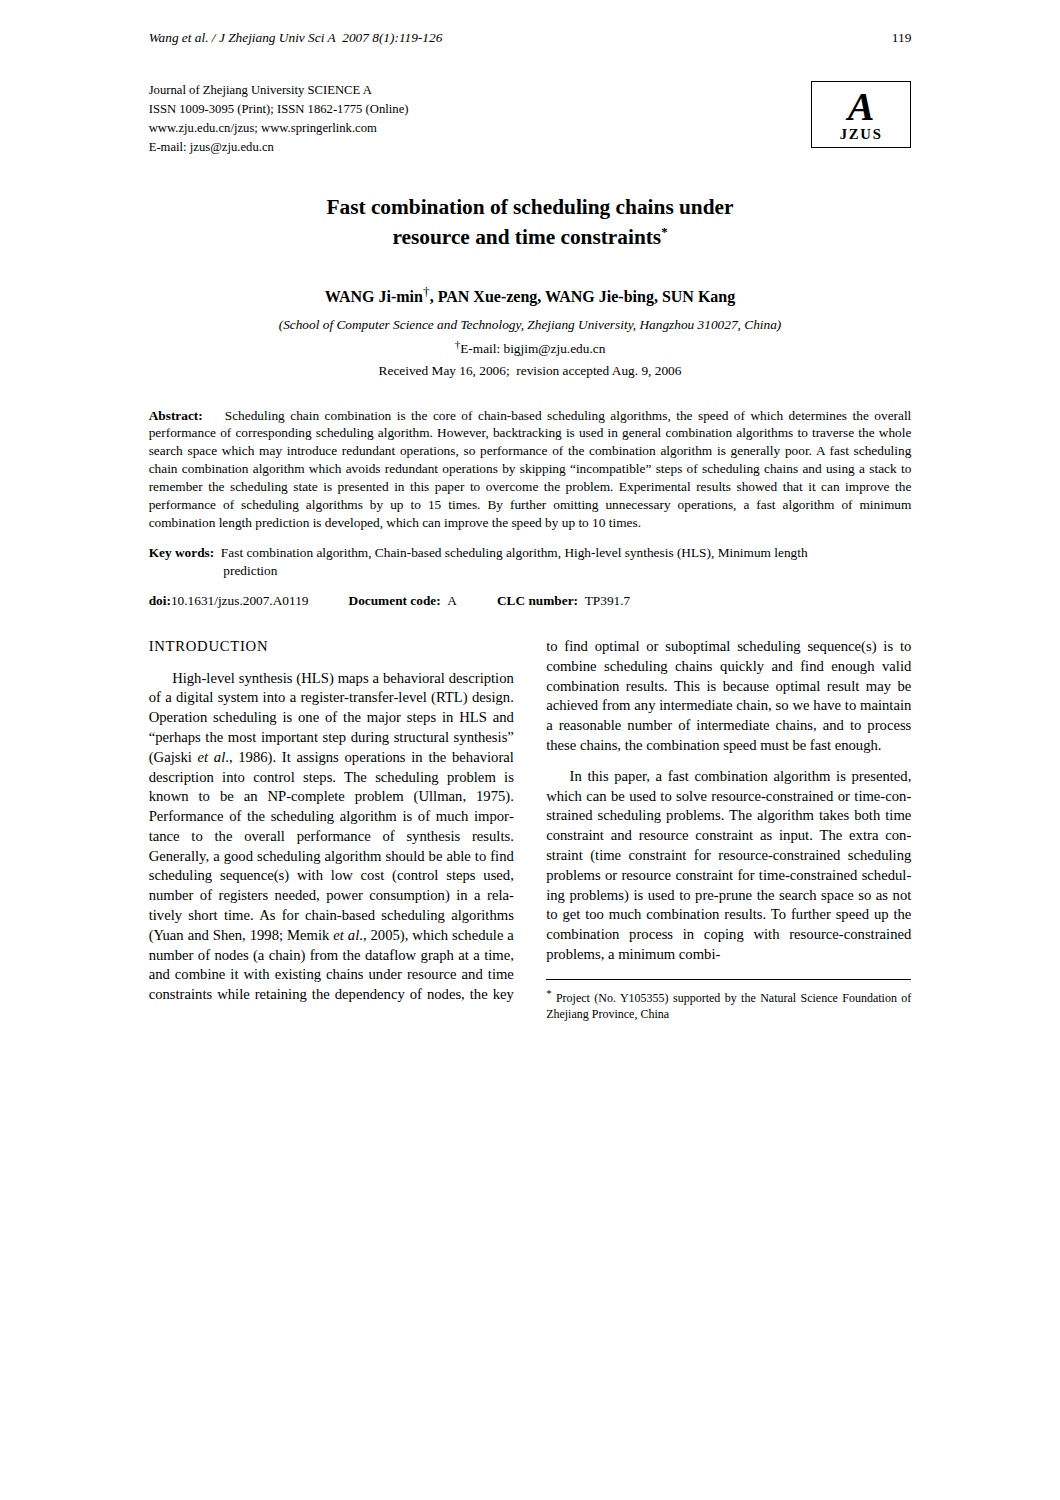Wang et al. / J Zhejiang Univ Sci A 2007 8(1):119-126 119
Journal of Zhejiang University SCIENCE A
ISSN 1009-3095 (Print); ISSN 1862-1775 (Online)
www.zju.edu.cn/jzus; www.springerlink.com
E-mail: jzus@zju.edu.cn
A JZUS
Fast combination of scheduling chains under
resource and time constraints*
WANG Ji-min†, PAN Xue-zeng, WANG Jie-bing, SUN Kang
(School of Computer Science and Technology, Zhejiang University, Hangzhou 310027, China)
†E-mail: bigjim@zju.edu.cn
Received May 16, 2006; revision accepted Aug. 9, 2006
Abstract: Scheduling chain combination is the core of chain-based scheduling algorithms, the speed of which determines the overall performance of corresponding scheduling algorithm. However, backtracking is used in general combination algorithms to traverse the whole search space which may introduce redundant operations, so performance of the combination algorithm is generally poor. A fast scheduling chain combination algorithm which avoids redundant operations by skipping “incompatible” steps of scheduling chains and using a stack to remember the scheduling state is presented in this paper to overcome the problem. Experimental results showed that it can improve the performance of scheduling algorithms by up to 15 times. By further omitting unnecessary operations, a fast algorithm of minimum combination length prediction is developed, which can improve the speed by up to 10 times.
Key words: Fast combination algorithm, Chain-based scheduling algorithm, High-level synthesis (HLS), Minimum length prediction
doi: 10.1631/jzus.2007.A0119 Document code: A CLC number: TP391.7
INTRODUCTION
High-level synthesis (HLS) maps a behavioral description of a digital system into a register-transfer-level (RTL) design. Operation scheduling is one of the major steps in HLS and “perhaps the most important step during structural synthesis” (Gajski et al., 1986). It assigns operations in the behavioral description into control steps. The scheduling problem is known to be an NP-complete problem (Ullman, 1975). Performance of the scheduling algorithm is of much importance to the overall performance of synthesis results. Generally, a good scheduling algorithm should be able to find scheduling sequence(s) with low cost (control steps used, number of registers needed, power consumption) in a relatively short time. As for chain-based scheduling algorithms (Yuan and Shen, 1998; Memik et al., 2005), which schedule a number of nodes (a chain) from the dataflow graph at a time, and combine it with existing chains under resource and time constraints while retaining the dependency of nodes, the key to find optimal or suboptimal scheduling sequence(s) is to combine scheduling chains quickly and find enough valid combination results. This is because optimal result may be achieved from any intermediate chain, so we have to maintain a reasonable number of intermediate chains, and to process these chains, the combination speed must be fast enough.
In this paper, a fast combination algorithm is presented, which can be used to solve resource-constrained or time-constrained scheduling problems. The algorithm takes both time constraint and resource constraint as input. The extra constraint (time constraint for resource-constrained scheduling problems or resource constraint for time-constrained scheduling problems) is used to pre-prune the search space so as not to get too much combination results. To further speed up the combination process in coping with resource-constrained problems, a minimum combi-
* Project (No. Y105355) supported by the Natural Science Foundation of Zhejiang Province, China